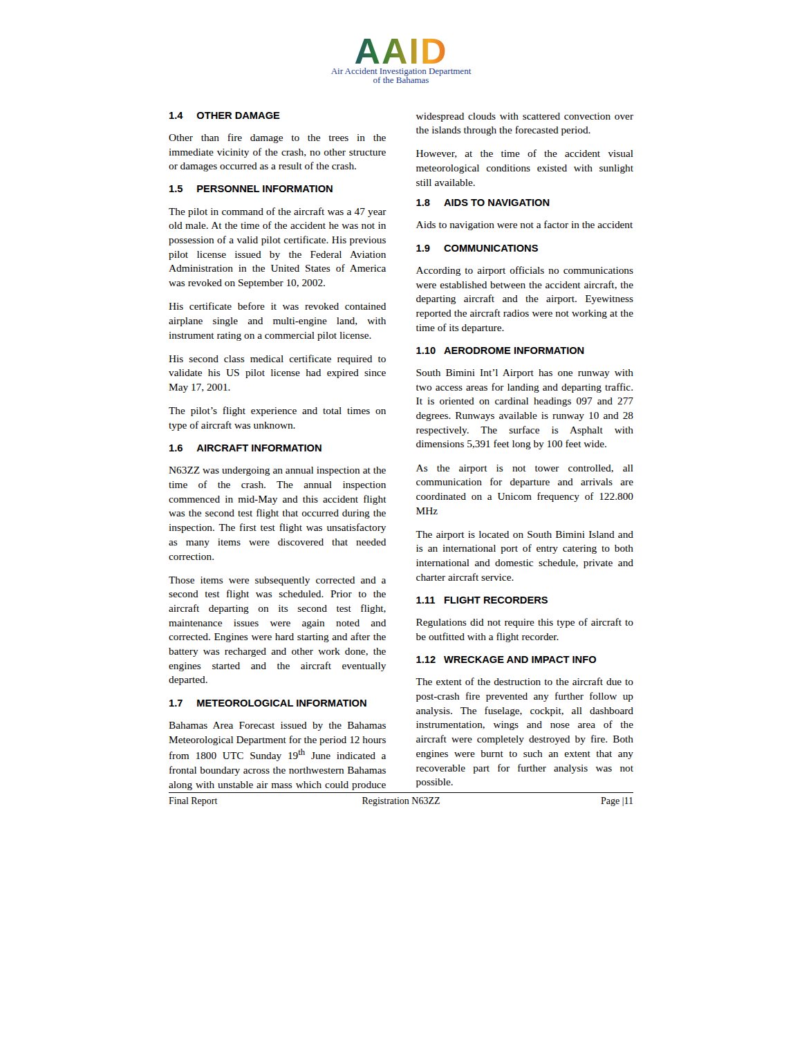AAID
Air Accident Investigation Department
of the Bahamas
1.4 OTHER DAMAGE
Other than fire damage to the trees in the immediate vicinity of the crash, no other structure or damages occurred as a result of the crash.
1.5 PERSONNEL INFORMATION
The pilot in command of the aircraft was a 47 year old male. At the time of the accident he was not in possession of a valid pilot certificate. His previous pilot license issued by the Federal Aviation Administration in the United States of America was revoked on September 10, 2002.
His certificate before it was revoked contained airplane single and multi-engine land, with instrument rating on a commercial pilot license.
His second class medical certificate required to validate his US pilot license had expired since May 17, 2001.
The pilot’s flight experience and total times on type of aircraft was unknown.
1.6 AIRCRAFT INFORMATION
N63ZZ was undergoing an annual inspection at the time of the crash. The annual inspection commenced in mid-May and this accident flight was the second test flight that occurred during the inspection. The first test flight was unsatisfactory as many items were discovered that needed correction.
Those items were subsequently corrected and a second test flight was scheduled. Prior to the aircraft departing on its second test flight, maintenance issues were again noted and corrected. Engines were hard starting and after the battery was recharged and other work done, the engines started and the aircraft eventually departed.
1.7 METEOROLOGICAL INFORMATION
Bahamas Area Forecast issued by the Bahamas Meteorological Department for the period 12 hours from 1800 UTC Sunday 19th June indicated a frontal boundary across the northwestern Bahamas along with unstable air mass which could produce widespread clouds with scattered convection over the islands through the forecasted period.
However, at the time of the accident visual meteorological conditions existed with sunlight still available.
1.8 AIDS TO NAVIGATION
Aids to navigation were not a factor in the accident
1.9 COMMUNICATIONS
According to airport officials no communications were established between the accident aircraft, the departing aircraft and the airport. Eyewitness reported the aircraft radios were not working at the time of its departure.
1.10 AERODROME INFORMATION
South Bimini Int’l Airport has one runway with two access areas for landing and departing traffic. It is oriented on cardinal headings 097 and 277 degrees. Runways available is runway 10 and 28 respectively. The surface is Asphalt with dimensions 5,391 feet long by 100 feet wide.
As the airport is not tower controlled, all communication for departure and arrivals are coordinated on a Unicom frequency of 122.800 MHz
The airport is located on South Bimini Island and is an international port of entry catering to both international and domestic schedule, private and charter aircraft service.
1.11 FLIGHT RECORDERS
Regulations did not require this type of aircraft to be outfitted with a flight recorder.
1.12 WRECKAGE AND IMPACT INFO
The extent of the destruction to the aircraft due to post-crash fire prevented any further follow up analysis. The fuselage, cockpit, all dashboard instrumentation, wings and nose area of the aircraft were completely destroyed by fire. Both engines were burnt to such an extent that any recoverable part for further analysis was not possible.
Final Report
Registration N63ZZ
Page |11